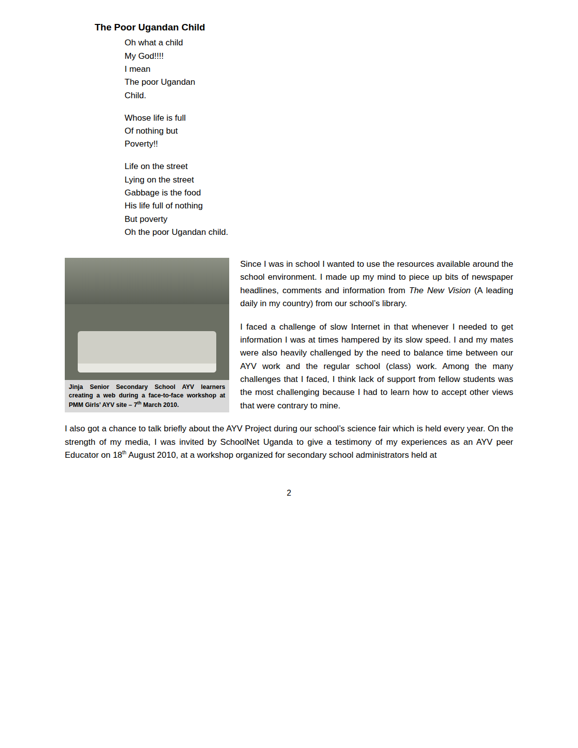The Poor Ugandan Child
Oh what a child
My God!!!!
I mean
The poor Ugandan
Child.
Whose life is full
Of nothing but
Poverty!!
Life on the street
Lying on the street
Gabbage is the food
His life full of nothing
But poverty
Oh the poor Ugandan child.
Jinja Senior Secondary School AYV learners creating a web during a face-to-face workshop at PMM Girls’ AYV site – 7th March 2010.
Since I was in school I wanted to use the resources available around the school environment. I made up my mind to piece up bits of newspaper headlines, comments and information from The New Vision (A leading daily in my country) from our school’s library.
I faced a challenge of slow Internet in that whenever I needed to get information I was at times hampered by its slow speed. I and my mates were also heavily challenged by the need to balance time between our AYV work and the regular school (class) work. Among the many challenges that I faced, I think lack of support from fellow students was the most challenging because I had to learn how to accept other views that were contrary to mine.
I also got a chance to talk briefly about the AYV Project during our school’s science fair which is held every year. On the strength of my media, I was invited by SchoolNet Uganda to give a testimony of my experiences as an AYV peer Educator on 18th August 2010, at a workshop organized for secondary school administrators held at
2